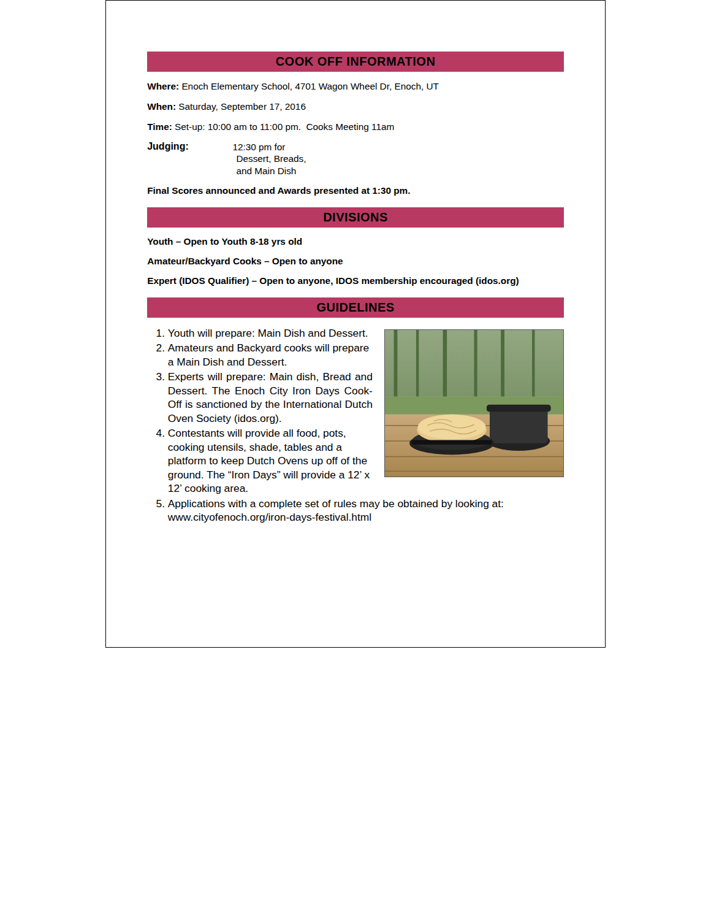COOK OFF INFORMATION
Where: Enoch Elementary School, 4701 Wagon Wheel Dr, Enoch, UT
When: Saturday, September 17, 2016
Time: Set-up: 10:00 am to 11:00 pm. Cooks Meeting 11am
Judging:
12:30 pm for
Dessert, Breads,
and Main Dish
Final Scores announced and Awards presented at 1:30 pm.
DIVISIONS
Youth – Open to Youth 8-18 yrs old
Amateur/Backyard Cooks – Open to anyone
Expert (IDOS Qualifier) – Open to anyone, IDOS membership encouraged (idos.org)
GUIDELINES
Youth will prepare: Main Dish and Dessert.
Amateurs and Backyard cooks will prepare a Main Dish and Dessert.
Experts will prepare: Main dish, Bread and Dessert. The Enoch City Iron Days Cook-Off is sanctioned by the International Dutch Oven Society (idos.org).
Contestants will provide all food, pots, cooking utensils, shade, tables and a platform to keep Dutch Ovens up off of the ground. The “Iron Days” will provide a 12’ x 12’ cooking area.
Applications with a complete set of rules may be obtained by looking at: www.cityofenoch.org/iron-days-festival.html